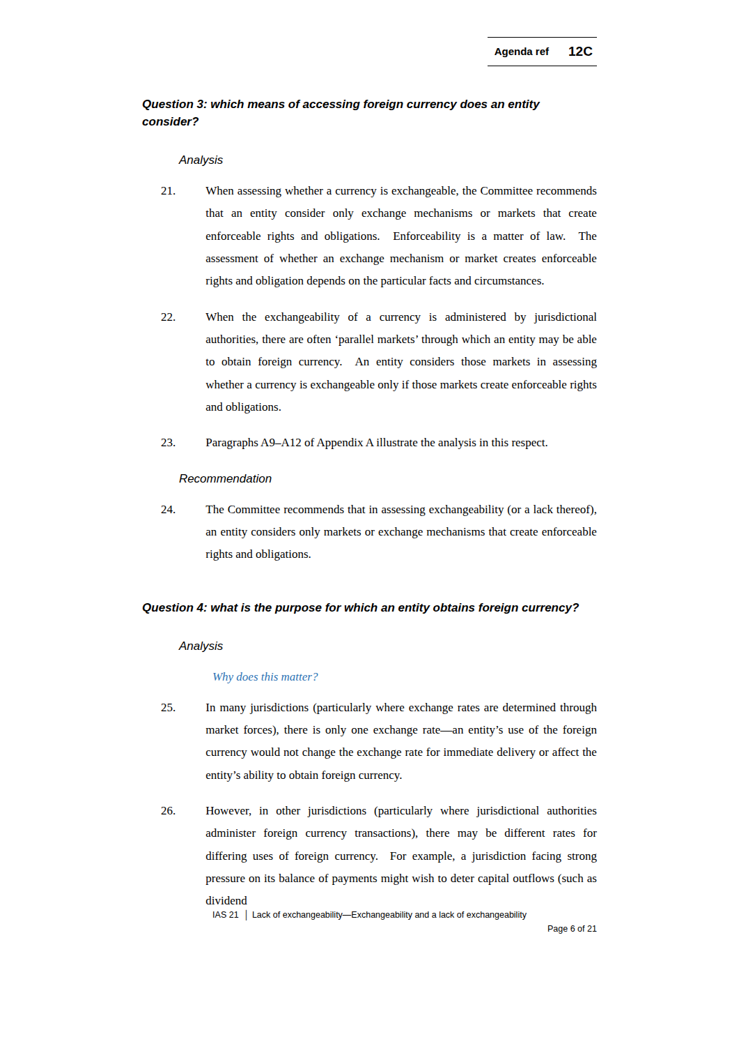Agenda ref
12C
Question 3: which means of accessing foreign currency does an entity consider?
Analysis
21. When assessing whether a currency is exchangeable, the Committee recommends that an entity consider only exchange mechanisms or markets that create enforceable rights and obligations. Enforceability is a matter of law. The assessment of whether an exchange mechanism or market creates enforceable rights and obligation depends on the particular facts and circumstances.
22. When the exchangeability of a currency is administered by jurisdictional authorities, there are often ‘parallel markets’ through which an entity may be able to obtain foreign currency. An entity considers those markets in assessing whether a currency is exchangeable only if those markets create enforceable rights and obligations.
23. Paragraphs A9–A12 of Appendix A illustrate the analysis in this respect.
Recommendation
24. The Committee recommends that in assessing exchangeability (or a lack thereof), an entity considers only markets or exchange mechanisms that create enforceable rights and obligations.
Question 4: what is the purpose for which an entity obtains foreign currency?
Analysis
Why does this matter?
25. In many jurisdictions (particularly where exchange rates are determined through market forces), there is only one exchange rate—an entity’s use of the foreign currency would not change the exchange rate for immediate delivery or affect the entity’s ability to obtain foreign currency.
26. However, in other jurisdictions (particularly where jurisdictional authorities administer foreign currency transactions), there may be different rates for differing uses of foreign currency. For example, a jurisdiction facing strong pressure on its balance of payments might wish to deter capital outflows (such as dividend
IAS 21 │Lack of exchangeability—Exchangeability and a lack of exchangeability
Page 6 of 21